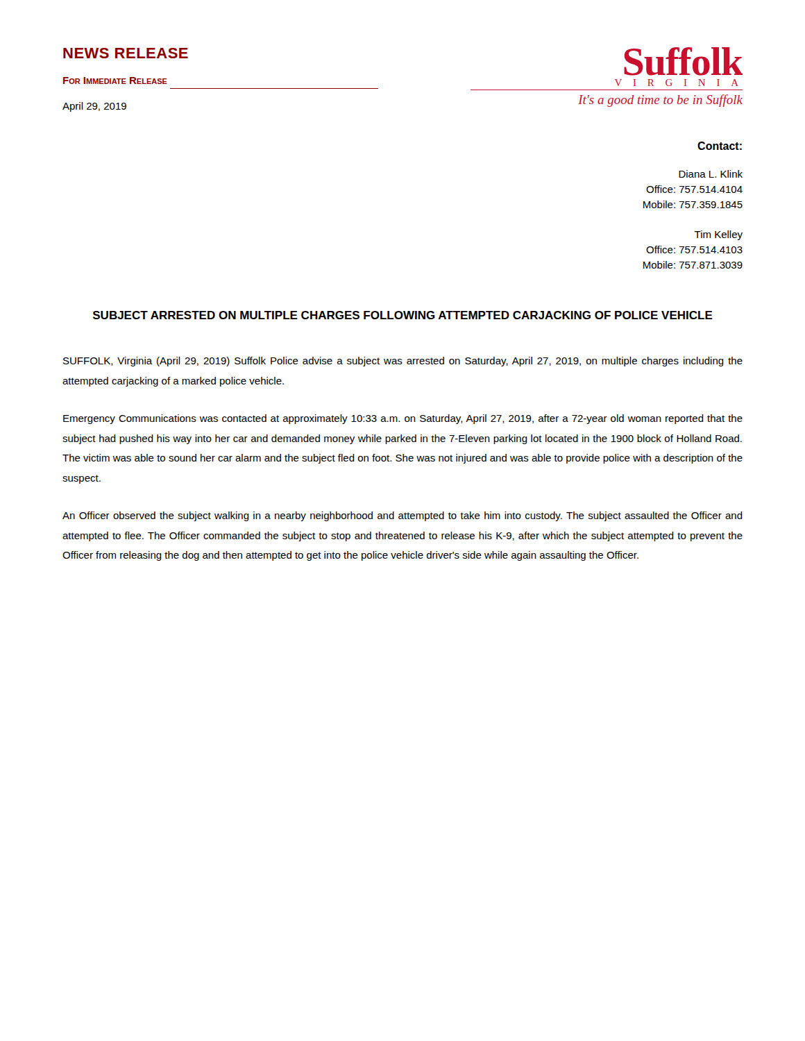NEWS RELEASE
For Immediate Release
April 29, 2019
Suffolk V I R G I N I A
It's a good time to be in Suffolk
Contact:
Diana L. Klink
Office: 757.514.4104
Mobile: 757.359.1845
Tim Kelley
Office: 757.514.4103
Mobile: 757.871.3039
Subject Arrested on Multiple Charges Following Attempted Carjacking of Police Vehicle
SUFFOLK, Virginia (April 29, 2019) Suffolk Police advise a subject was arrested on Saturday, April 27, 2019, on multiple charges including the attempted carjacking of a marked police vehicle.
Emergency Communications was contacted at approximately 10:33 a.m. on Saturday, April 27, 2019, after a 72-year old woman reported that the subject had pushed his way into her car and demanded money while parked in the 7-Eleven parking lot located in the 1900 block of Holland Road. The victim was able to sound her car alarm and the subject fled on foot. She was not injured and was able to provide police with a description of the suspect.
An Officer observed the subject walking in a nearby neighborhood and attempted to take him into custody. The subject assaulted the Officer and attempted to flee. The Officer commanded the subject to stop and threatened to release his K-9, after which the subject attempted to prevent the Officer from releasing the dog and then attempted to get into the police vehicle driver's side while again assaulting the Officer.